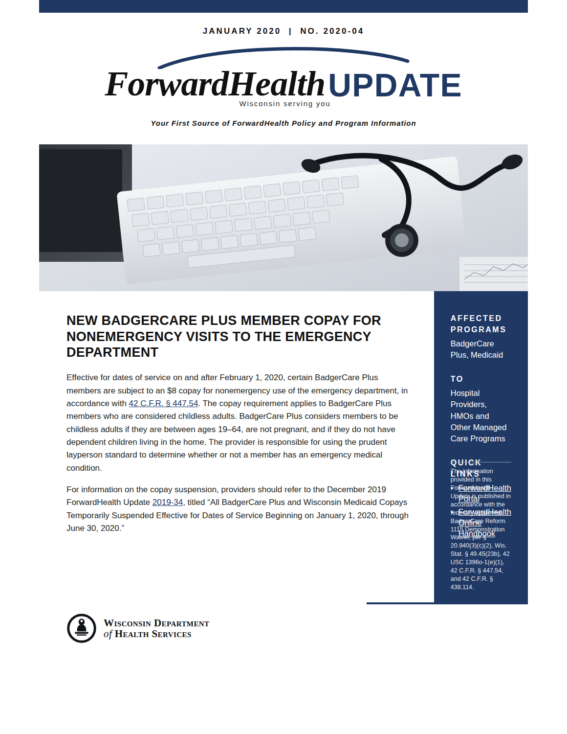JANUARY 2020 | NO. 2020-04
ForwardHealth UPDATE
Wisconsin serving you
Your First Source of ForwardHealth Policy and Program Information
New BadgerCare Plus Member Copay for Nonemergency Visits to the Emergency Department
Effective for dates of service on and after February 1, 2020, certain BadgerCare Plus members are subject to an $8 copay for nonemergency use of the emergency department, in accordance with 42 C.F.R. § 447.54. The copay requirement applies to BadgerCare Plus members who are considered childless adults. BadgerCare Plus considers members to be childless adults if they are between ages 19–64, are not pregnant, and if they do not have dependent children living in the home. The provider is responsible for using the prudent layperson standard to determine whether or not a member has an emergency medical condition.
For information on the copay suspension, providers should refer to the December 2019 ForwardHealth Update 2019-34, titled “All BadgerCare Plus and Wisconsin Medicaid Copays Temporarily Suspended Effective for Dates of Service Beginning on January 1, 2020, through June 30, 2020.”
Affected Programs
BadgerCare Plus, Medicaid
To
Hospital Providers, HMOs and Other Managed Care Programs
Quick Links
ForwardHealth Portal
ForwardHealth Online Handbook
The information provided in this ForwardHealth Update is published in accordance with the federally approved BadgerCare Reform 1115 Demonstration Waiver, per § 20.940(3)(c)(2), Wis. Stat. § 49.45(23b), 42 USC 1396o-1(e)(1), 42 C.F.R. § 447.54, and 42 C.F.R. § 438.114.
Wisconsin Department
of Health Services